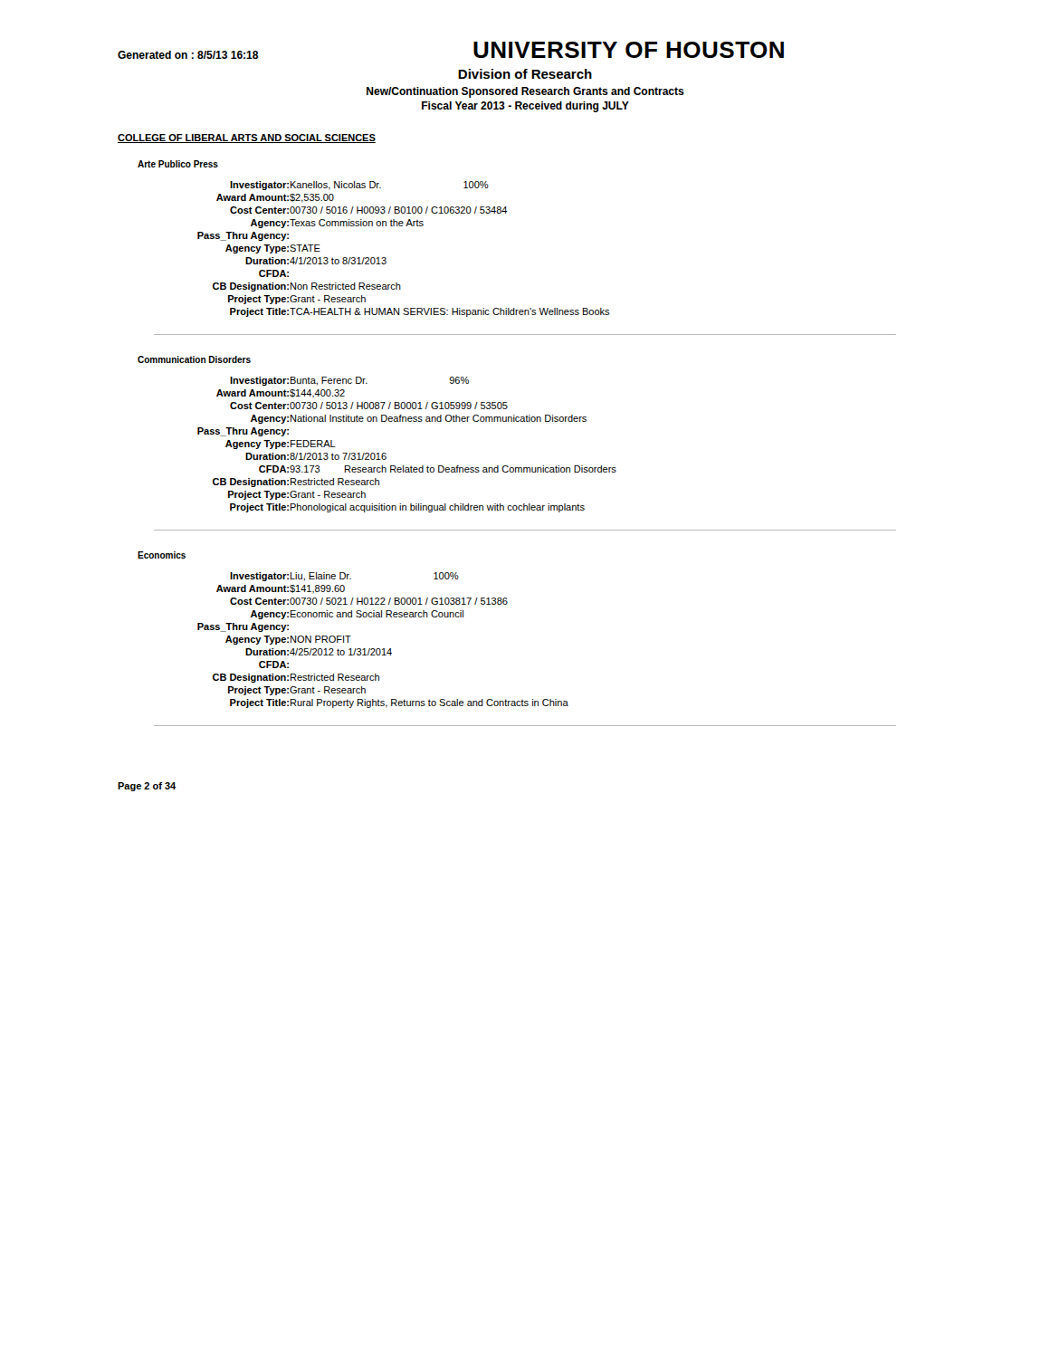Generated on : 8/5/13 16:18
UNIVERSITY OF HOUSTON
Division of Research
New/Continuation Sponsored Research Grants and Contracts
Fiscal Year 2013 - Received during JULY
COLLEGE OF LIBERAL ARTS AND SOCIAL SCIENCES
Arte Publico Press
| Investigator: | Kanellos, Nicolas Dr. 100% |
| Award Amount: | $2,535.00 |
| Cost Center: | 00730 / 5016 / H0093 / B0100 / C106320 / 53484 |
| Agency: | Texas Commission on the Arts |
| Pass_Thru Agency: | |
| Agency Type: | STATE |
| Duration: | 4/1/2013 to 8/31/2013 |
| CFDA: | |
| CB Designation: | Non Restricted Research |
| Project Type: | Grant - Research |
| Project Title: | TCA-HEALTH & HUMAN SERVIES: Hispanic Children's Wellness Books |
Communication Disorders
| Investigator: | Bunta, Ferenc Dr. 96% |
| Award Amount: | $144,400.32 |
| Cost Center: | 00730 / 5013 / H0087 / B0001 / G105999 / 53505 |
| Agency: | National Institute on Deafness and Other Communication Disorders |
| Pass_Thru Agency: | |
| Agency Type: | FEDERAL |
| Duration: | 8/1/2013 to 7/31/2016 |
| CFDA: | 93.173 Research Related to Deafness and Communication Disorders |
| CB Designation: | Restricted Research |
| Project Type: | Grant - Research |
| Project Title: | Phonological acquisition in bilingual children with cochlear implants |
Economics
| Investigator: | Liu, Elaine Dr. 100% |
| Award Amount: | $141,899.60 |
| Cost Center: | 00730 / 5021 / H0122 / B0001 / G103817 / 51386 |
| Agency: | Economic and Social Research Council |
| Pass_Thru Agency: | |
| Agency Type: | NON PROFIT |
| Duration: | 4/25/2012 to 1/31/2014 |
| CFDA: | |
| CB Designation: | Restricted Research |
| Project Type: | Grant - Research |
| Project Title: | Rural Property Rights, Returns to Scale and Contracts in China |
Page 2 of 34